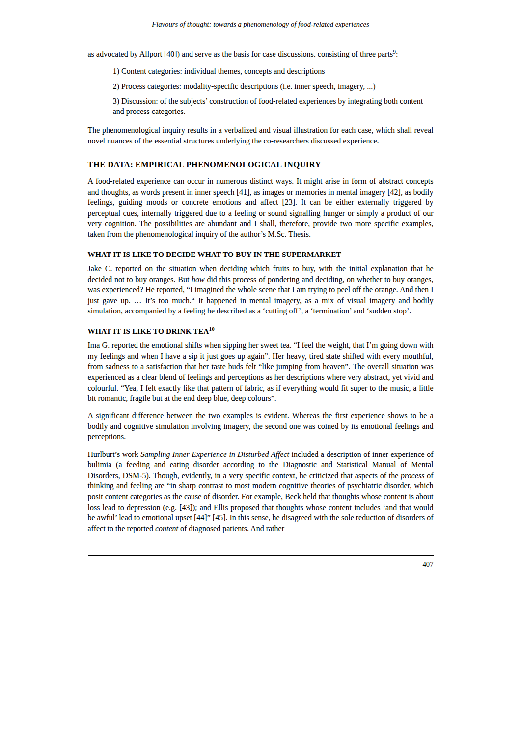Flavours of thought: towards a phenomenology of food-related experiences
as advocated by Allport [40]) and serve as the basis for case discussions, consisting of three parts9:
1) Content categories: individual themes, concepts and descriptions
2) Process categories: modality-specific descriptions (i.e. inner speech, imagery, ...)
3) Discussion: of the subjects’ construction of food-related experiences by integrating both content and process categories.
The phenomenological inquiry results in a verbalized and visual illustration for each case, which shall reveal novel nuances of the essential structures underlying the co-researchers discussed experience.
The data: empirical phenomenological inquiry
A food-related experience can occur in numerous distinct ways. It might arise in form of abstract concepts and thoughts, as words present in inner speech [41], as images or memories in mental imagery [42], as bodily feelings, guiding moods or concrete emotions and affect [23]. It can be either externally triggered by perceptual cues, internally triggered due to a feeling or sound signalling hunger or simply a product of our very cognition. The possibilities are abundant and I shall, therefore, provide two more specific examples, taken from the phenomenological inquiry of the author’s M.Sc. Thesis.
What it is like to decide what to buy in the supermarket
Jake C. reported on the situation when deciding which fruits to buy, with the initial explanation that he decided not to buy oranges. But how did this process of pondering and deciding, on whether to buy oranges, was experienced? He reported, “I imagined the whole scene that I am trying to peel off the orange. And then I just gave up. … It’s too much.“ It happened in mental imagery, as a mix of visual imagery and bodily simulation, accompanied by a feeling he described as a ‘cutting off’, a ‘termination’ and ‘sudden stop’.
What it is like to drink tea10
Ima G. reported the emotional shifts when sipping her sweet tea. “I feel the weight, that I’m going down with my feelings and when I have a sip it just goes up again”. Her heavy, tired state shifted with every mouthful, from sadness to a satisfaction that her taste buds felt “like jumping from heaven”. The overall situation was experienced as a clear blend of feelings and perceptions as her descriptions where very abstract, yet vivid and colourful. “Yea, I felt exactly like that pattern of fabric, as if everything would fit super to the music, a little bit romantic, fragile but at the end deep blue, deep colours”.
A significant difference between the two examples is evident. Whereas the first experience shows to be a bodily and cognitive simulation involving imagery, the second one was coined by its emotional feelings and perceptions.
Hurlburt’s work Sampling Inner Experience in Disturbed Affect included a description of inner experience of bulimia (a feeding and eating disorder according to the Diagnostic and Statistical Manual of Mental Disorders, DSM-5). Though, evidently, in a very specific context, he criticized that aspects of the process of thinking and feeling are “in sharp contrast to most modern cognitive theories of psychiatric disorder, which posit content categories as the cause of disorder. For example, Beck held that thoughts whose content is about loss lead to depression (e.g. [43]); and Ellis proposed that thoughts whose content includes ‘and that would be awful’ lead to emotional upset [44]” [45]. In this sense, he disagreed with the sole reduction of disorders of affect to the reported content of diagnosed patients. And rather
407